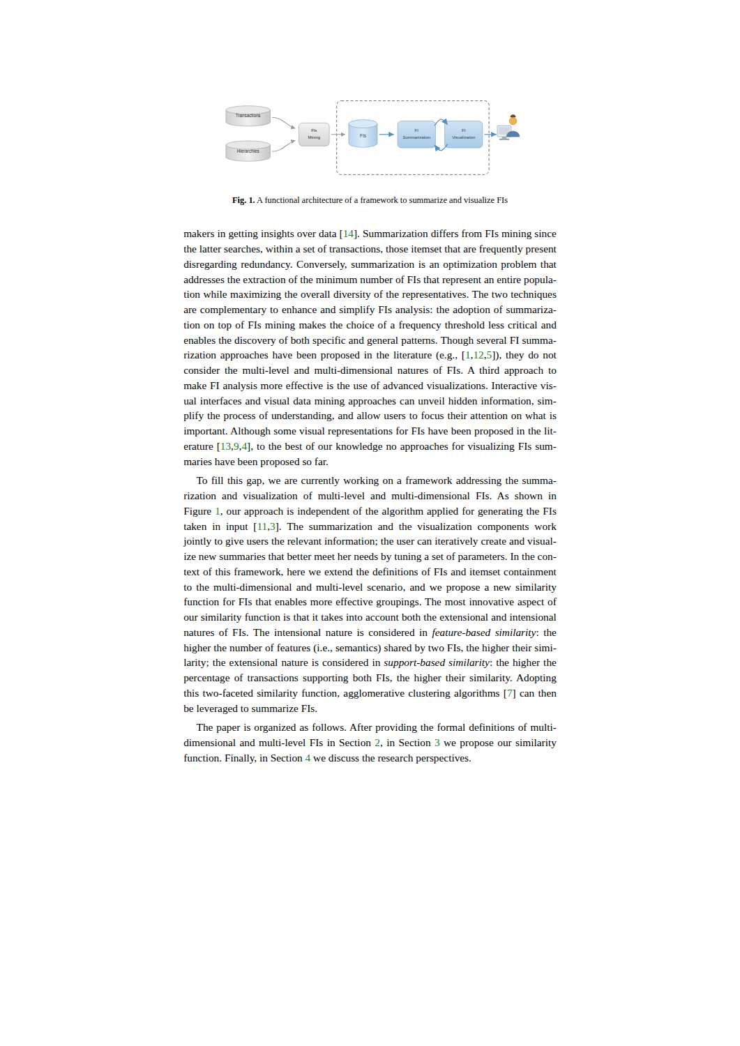Transactions Hierarchies FIs Mining FIs FI Summarization FI Visualization
Fig. 1. A functional architecture of a framework to summarize and visualize FIs
makers in getting insights over data [14]. Summarization differs from FIs mining since the latter searches, within a set of transactions, those itemset that are frequently present disregarding redundancy. Conversely, summarization is an optimization problem that addresses the extraction of the minimum number of FIs that represent an entire population while maximizing the overall diversity of the representatives. The two techniques are complementary to enhance and simplify FIs analysis: the adoption of summarization on top of FIs mining makes the choice of a frequency threshold less critical and enables the discovery of both specific and general patterns. Though several FI summarization approaches have been proposed in the literature (e.g., [1,12,5]), they do not consider the multi-level and multi-dimensional natures of FIs. A third approach to make FI analysis more effective is the use of advanced visualizations. Interactive visual interfaces and visual data mining approaches can unveil hidden information, simplify the process of understanding, and allow users to focus their attention on what is important. Although some visual representations for FIs have been proposed in the literature [13,9,4], to the best of our knowledge no approaches for visualizing FIs summaries have been proposed so far.
To fill this gap, we are currently working on a framework addressing the summarization and visualization of multi-level and multi-dimensional FIs. As shown in Figure 1, our approach is independent of the algorithm applied for generating the FIs taken in input [11,3]. The summarization and the visualization components work jointly to give users the relevant information; the user can iteratively create and visualize new summaries that better meet her needs by tuning a set of parameters. In the context of this framework, here we extend the definitions of FIs and itemset containment to the multi-dimensional and multi-level scenario, and we propose a new similarity function for FIs that enables more effective groupings. The most innovative aspect of our similarity function is that it takes into account both the extensional and intensional natures of FIs. The intensional nature is considered in feature-based similarity: the higher the number of features (i.e., semantics) shared by two FIs, the higher their similarity; the extensional nature is considered in support-based similarity: the higher the percentage of transactions supporting both FIs, the higher their similarity. Adopting this two-faceted similarity function, agglomerative clustering algorithms [7] can then be leveraged to summarize FIs.
The paper is organized as follows. After providing the formal definitions of multi-dimensional and multi-level FIs in Section 2, in Section 3 we propose our similarity function. Finally, in Section 4 we discuss the research perspectives.